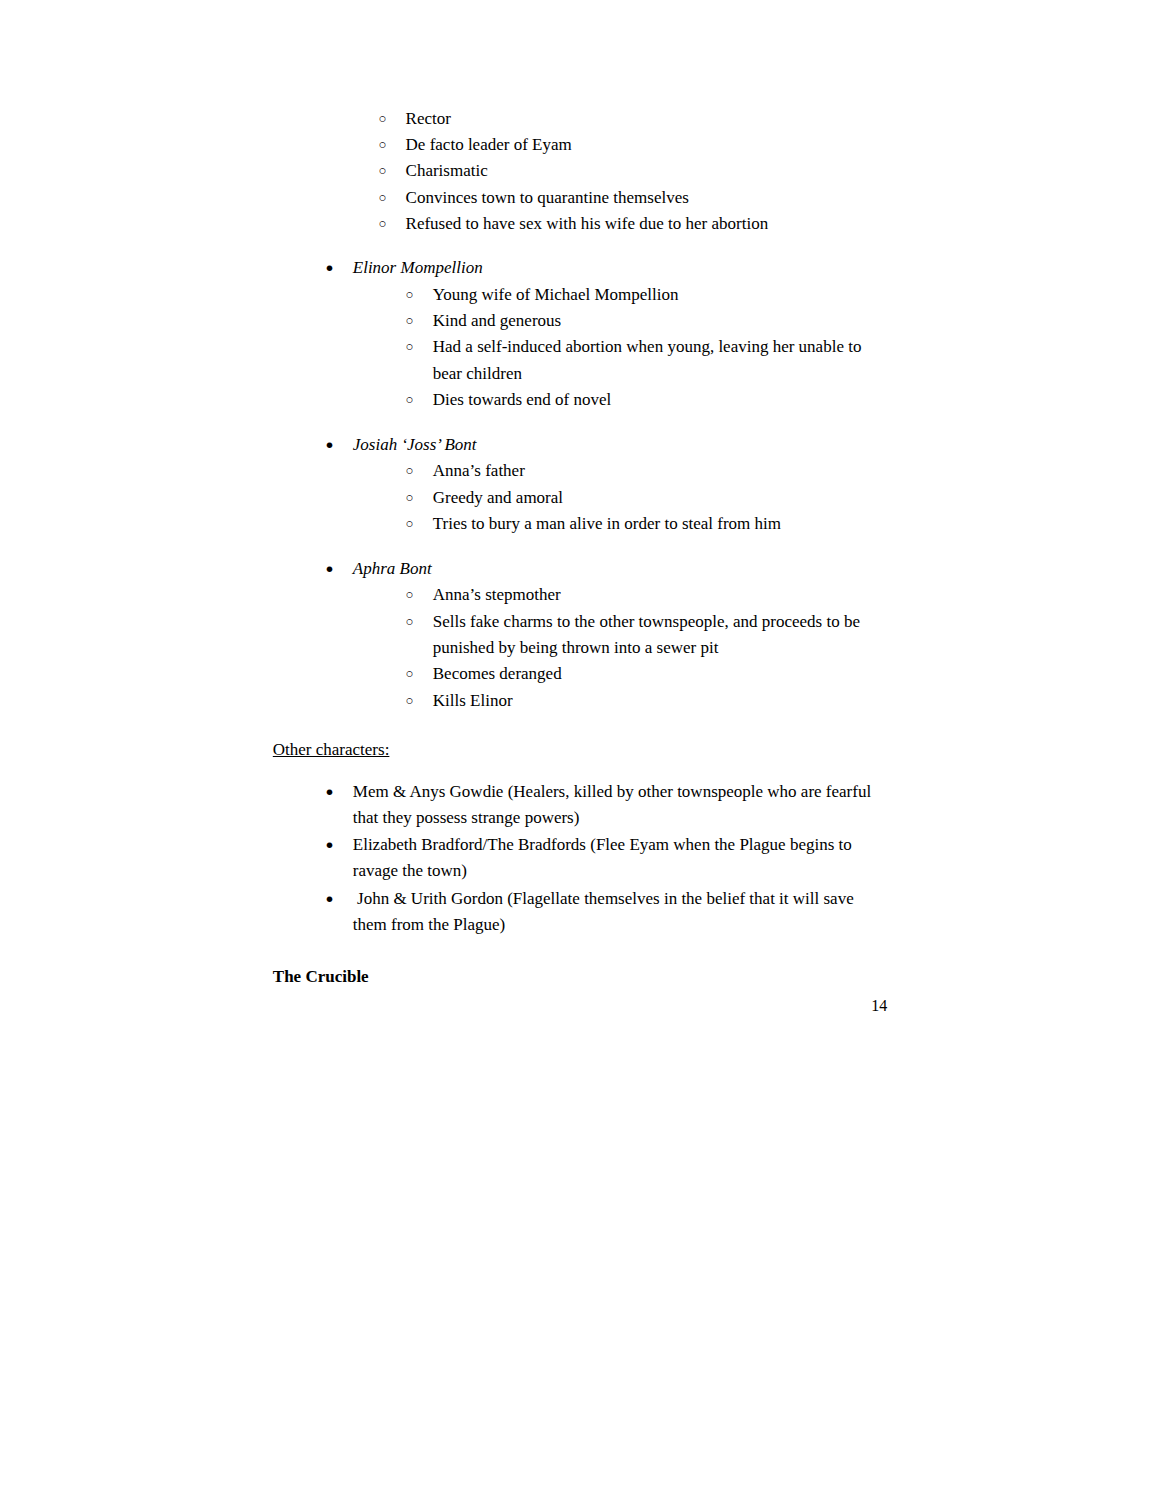Rector
De facto leader of Eyam
Charismatic
Convinces town to quarantine themselves
Refused to have sex with his wife due to her abortion
Elinor Mompellion
Young wife of Michael Mompellion
Kind and generous
Had a self-induced abortion when young, leaving her unable to bear children
Dies towards end of novel
Josiah ‘Joss’ Bont
Anna’s father
Greedy and amoral
Tries to bury a man alive in order to steal from him
Aphra Bont
Anna’s stepmother
Sells fake charms to the other townspeople, and proceeds to be punished by being thrown into a sewer pit
Becomes deranged
Kills Elinor
Other characters:
Mem & Anys Gowdie (Healers, killed by other townspeople who are fearful that they possess strange powers)
Elizabeth Bradford/The Bradfords (Flee Eyam when the Plague begins to ravage the town)
John & Urith Gordon (Flagellate themselves in the belief that it will save them from the Plague)
The Crucible
14